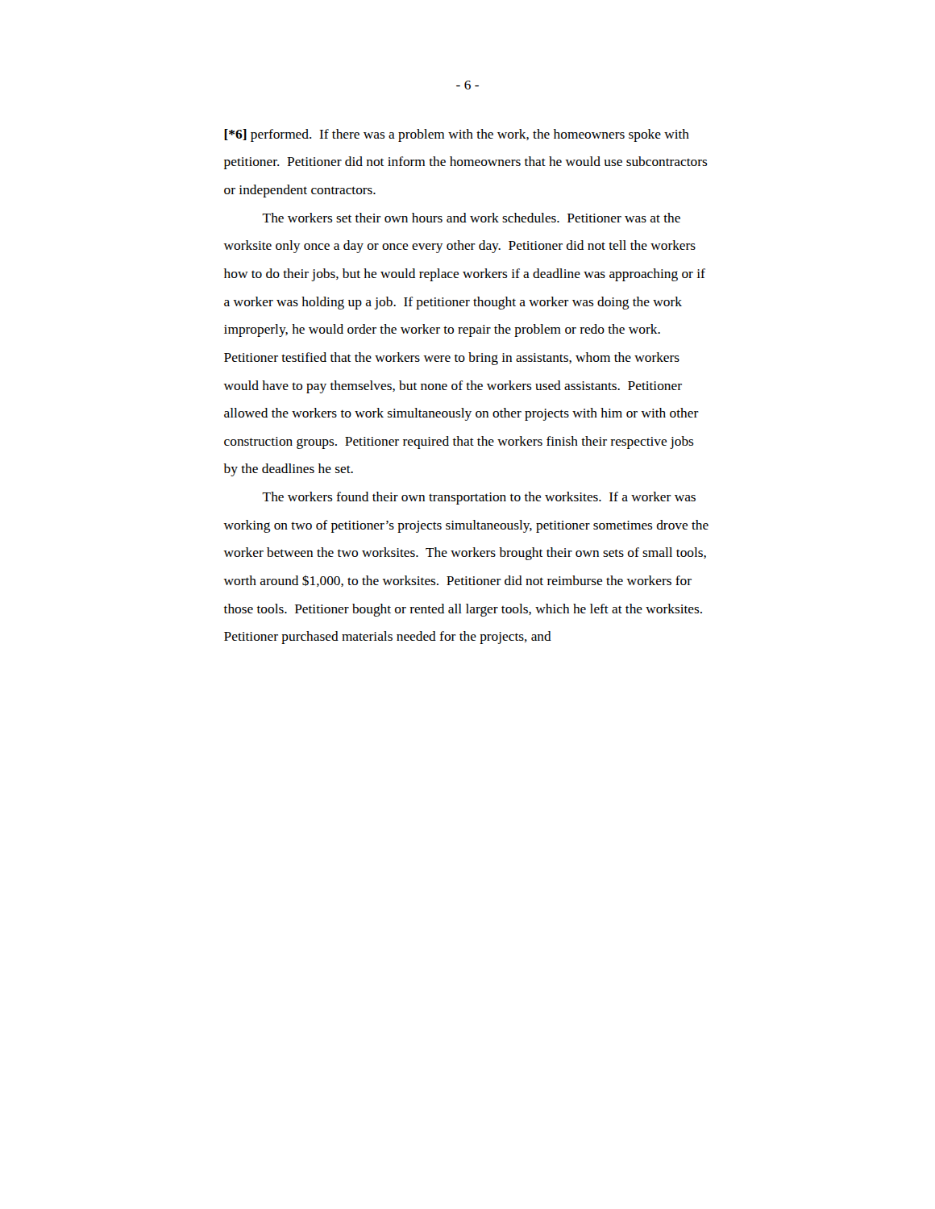- 6 -
[*6] performed. If there was a problem with the work, the homeowners spoke with petitioner. Petitioner did not inform the homeowners that he would use subcontractors or independent contractors.
The workers set their own hours and work schedules. Petitioner was at the worksite only once a day or once every other day. Petitioner did not tell the workers how to do their jobs, but he would replace workers if a deadline was approaching or if a worker was holding up a job. If petitioner thought a worker was doing the work improperly, he would order the worker to repair the problem or redo the work. Petitioner testified that the workers were to bring in assistants, whom the workers would have to pay themselves, but none of the workers used assistants. Petitioner allowed the workers to work simultaneously on other projects with him or with other construction groups. Petitioner required that the workers finish their respective jobs by the deadlines he set.
The workers found their own transportation to the worksites. If a worker was working on two of petitioner’s projects simultaneously, petitioner sometimes drove the worker between the two worksites. The workers brought their own sets of small tools, worth around $1,000, to the worksites. Petitioner did not reimburse the workers for those tools. Petitioner bought or rented all larger tools, which he left at the worksites. Petitioner purchased materials needed for the projects, and